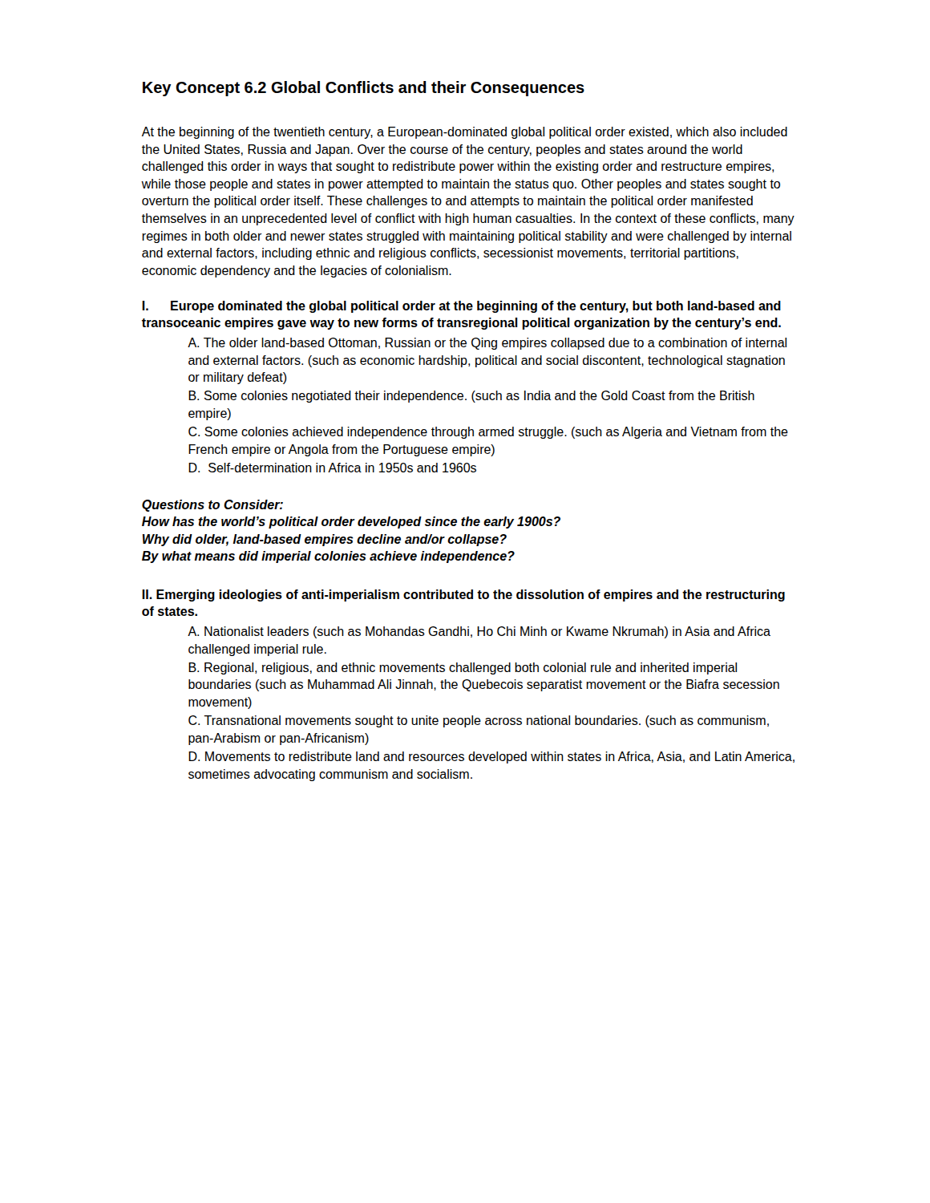Key Concept 6.2 Global Conflicts and their Consequences
At the beginning of the twentieth century, a European-dominated global political order existed, which also included the United States, Russia and Japan. Over the course of the century, peoples and states around the world challenged this order in ways that sought to redistribute power within the existing order and restructure empires, while those people and states in power attempted to maintain the status quo. Other peoples and states sought to overturn the political order itself. These challenges to and attempts to maintain the political order manifested themselves in an unprecedented level of conflict with high human casualties. In the context of these conflicts, many regimes in both older and newer states struggled with maintaining political stability and were challenged by internal and external factors, including ethnic and religious conflicts, secessionist movements, territorial partitions, economic dependency and the legacies of colonialism.
I. Europe dominated the global political order at the beginning of the century, but both land-based and transoceanic empires gave way to new forms of transregional political organization by the century’s end.
A. The older land-based Ottoman, Russian or the Qing empires collapsed due to a combination of internal and external factors. (such as economic hardship, political and social discontent, technological stagnation or military defeat)
B. Some colonies negotiated their independence. (such as India and the Gold Coast from the British empire)
C. Some colonies achieved independence through armed struggle. (such as Algeria and Vietnam from the French empire or Angola from the Portuguese empire)
D. Self-determination in Africa in 1950s and 1960s
Questions to Consider:
How has the world’s political order developed since the early 1900s?
Why did older, land-based empires decline and/or collapse?
By what means did imperial colonies achieve independence?
II. Emerging ideologies of anti-imperialism contributed to the dissolution of empires and the restructuring of states.
A. Nationalist leaders (such as Mohandas Gandhi, Ho Chi Minh or Kwame Nkrumah) in Asia and Africa challenged imperial rule.
B. Regional, religious, and ethnic movements challenged both colonial rule and inherited imperial boundaries (such as Muhammad Ali Jinnah, the Quebecois separatist movement or the Biafra secession movement)
C. Transnational movements sought to unite people across national boundaries. (such as communism, pan-Arabism or pan-Africanism)
D. Movements to redistribute land and resources developed within states in Africa, Asia, and Latin America, sometimes advocating communism and socialism.